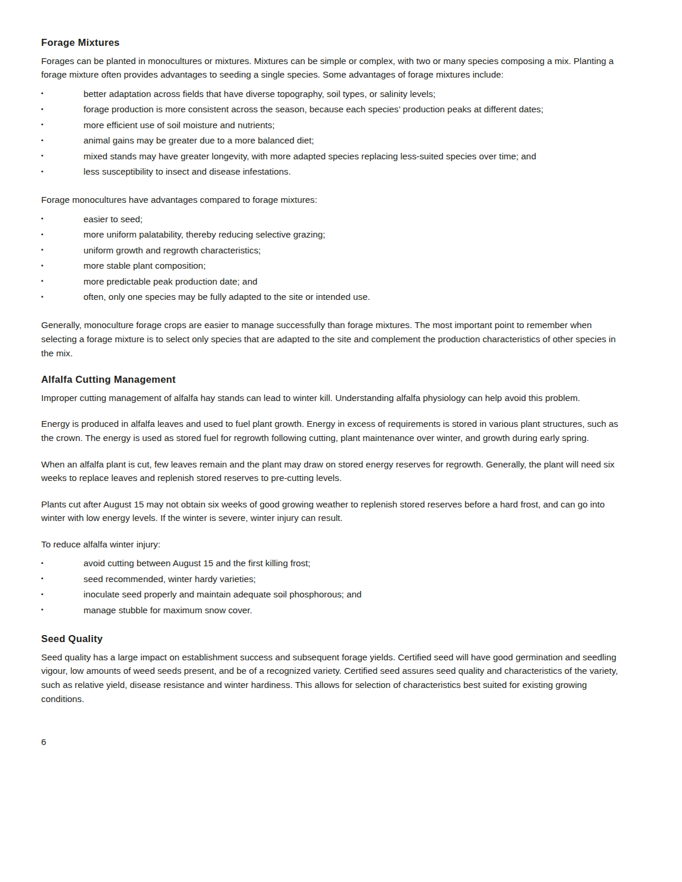Forage Mixtures
Forages can be planted in monocultures or mixtures. Mixtures can be simple or complex, with two or many species composing a mix. Planting a forage mixture often provides advantages to seeding a single species. Some advantages of forage mixtures include:
better adaptation across fields that have diverse topography, soil types, or salinity levels;
forage production is more consistent across the season, because each species’ production peaks at different dates;
more efficient use of soil moisture and nutrients;
animal gains may be greater due to a more balanced diet;
mixed stands may have greater longevity, with more adapted species replacing less-suited species over time; and
less susceptibility to insect and disease infestations.
Forage monocultures have advantages compared to forage mixtures:
easier to seed;
more uniform palatability, thereby reducing selective grazing;
uniform growth and regrowth characteristics;
more stable plant composition;
more predictable peak production date; and
often, only one species may be fully adapted to the site or intended use.
Generally, monoculture forage crops are easier to manage successfully than forage mixtures. The most important point to remember when selecting a forage mixture is to select only species that are adapted to the site and complement the production characteristics of other species in the mix.
Alfalfa Cutting Management
Improper cutting management of alfalfa hay stands can lead to winter kill. Understanding alfalfa physiology can help avoid this problem.
Energy is produced in alfalfa leaves and used to fuel plant growth. Energy in excess of requirements is stored in various plant structures, such as the crown. The energy is used as stored fuel for regrowth following cutting, plant maintenance over winter, and growth during early spring.
When an alfalfa plant is cut, few leaves remain and the plant may draw on stored energy reserves for regrowth. Generally, the plant will need six weeks to replace leaves and replenish stored reserves to pre-cutting levels.
Plants cut after August 15 may not obtain six weeks of good growing weather to replenish stored reserves before a hard frost, and can go into winter with low energy levels. If the winter is severe, winter injury can result.
To reduce alfalfa winter injury:
avoid cutting between August 15 and the first killing frost;
seed recommended, winter hardy varieties;
inoculate seed properly and maintain adequate soil phosphorous; and
manage stubble for maximum snow cover.
Seed Quality
Seed quality has a large impact on establishment success and subsequent forage yields. Certified seed will have good germination and seedling vigour, low amounts of weed seeds present, and be of a recognized variety. Certified seed assures seed quality and characteristics of the variety, such as relative yield, disease resistance and winter hardiness. This allows for selection of characteristics best suited for existing growing conditions.
6